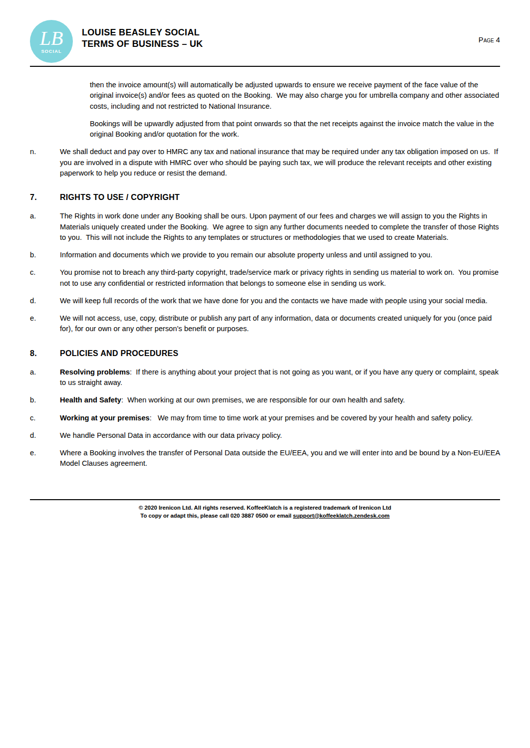LB SOCIAL
LOUISE BEASLEY SOCIAL
TERMS OF BUSINESS – UK
Page 4
then the invoice amount(s) will automatically be adjusted upwards to ensure we receive payment of the face value of the original invoice(s) and/or fees as quoted on the Booking. We may also charge you for umbrella company and other associated costs, including and not restricted to National Insurance.
Bookings will be upwardly adjusted from that point onwards so that the net receipts against the invoice match the value in the original Booking and/or quotation for the work.
n.
We shall deduct and pay over to HMRC any tax and national insurance that may be required under any tax obligation imposed on us. If you are involved in a dispute with HMRC over who should be paying such tax, we will produce the relevant receipts and other existing paperwork to help you reduce or resist the demand.
7. RIGHTS TO USE / COPYRIGHT
a.
The Rights in work done under any Booking shall be ours. Upon payment of our fees and charges we will assign to you the Rights in Materials uniquely created under the Booking. We agree to sign any further documents needed to complete the transfer of those Rights to you. This will not include the Rights to any templates or structures or methodologies that we used to create Materials.
b.
Information and documents which we provide to you remain our absolute property unless and until assigned to you.
c.
You promise not to breach any third-party copyright, trade/service mark or privacy rights in sending us material to work on. You promise not to use any confidential or restricted information that belongs to someone else in sending us work.
d.
We will keep full records of the work that we have done for you and the contacts we have made with people using your social media.
e.
We will not access, use, copy, distribute or publish any part of any information, data or documents created uniquely for you (once paid for), for our own or any other person’s benefit or purposes.
8. POLICIES AND PROCEDURES
a.
Resolving problems: If there is anything about your project that is not going as you want, or if you have any query or complaint, speak to us straight away.
b.
Health and Safety: When working at our own premises, we are responsible for our own health and safety.
c.
Working at your premises: We may from time to time work at your premises and be covered by your health and safety policy.
d.
We handle Personal Data in accordance with our data privacy policy.
e.
Where a Booking involves the transfer of Personal Data outside the EU/EEA, you and we will enter into and be bound by a Non-EU/EEA Model Clauses agreement.
© 2020 Irenicon Ltd. All rights reserved. KoffeeKlatch is a registered trademark of Irenicon Ltd
To copy or adapt this, please call 020 3887 0500 or email support@koffeeklatch.zendesk.com